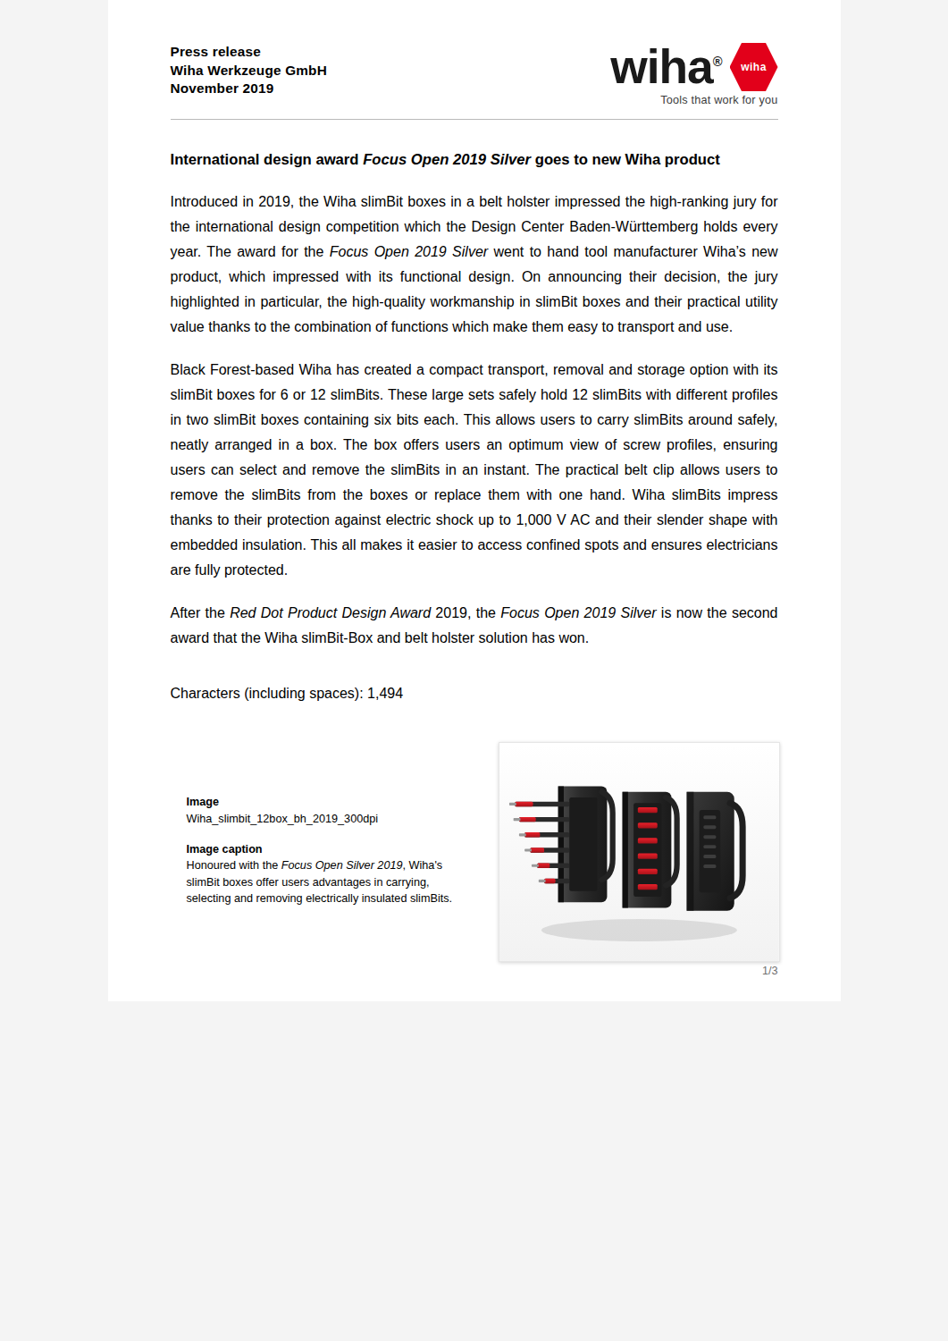Press release
Wiha Werkzeuge GmbH
November 2019
wiha® wiha
Tools that work for you
International design award Focus Open 2019 Silver goes to new Wiha product
Introduced in 2019, the Wiha slimBit boxes in a belt holster impressed the high-ranking jury for the international design competition which the Design Center Baden-Württemberg holds every year. The award for the Focus Open 2019 Silver went to hand tool manufacturer Wiha’s new product, which impressed with its functional design. On announcing their decision, the jury highlighted in particular, the high-quality workmanship in slimBit boxes and their practical utility value thanks to the combination of functions which make them easy to transport and use.
Black Forest-based Wiha has created a compact transport, removal and storage option with its slimBit boxes for 6 or 12 slimBits. These large sets safely hold 12 slimBits with different profiles in two slimBit boxes containing six bits each. This allows users to carry slimBits around safely, neatly arranged in a box. The box offers users an optimum view of screw profiles, ensuring users can select and remove the slimBits in an instant. The practical belt clip allows users to remove the slimBits from the boxes or replace them with one hand. Wiha slimBits impress thanks to their protection against electric shock up to 1,000 V AC and their slender shape with embedded insulation. This all makes it easier to access confined spots and ensures electricians are fully protected.
After the Red Dot Product Design Award 2019, the Focus Open 2019 Silver is now the second award that the Wiha slimBit-Box and belt holster solution has won.
Characters (including spaces): 1,494
Image Wiha_slimbit_12box_bh_2019_300dpi
Image caption Honoured with the Focus Open Silver 2019, Wiha's slimBit boxes offer users advantages in carrying, selecting and removing electrically insulated slimBits.
1/3